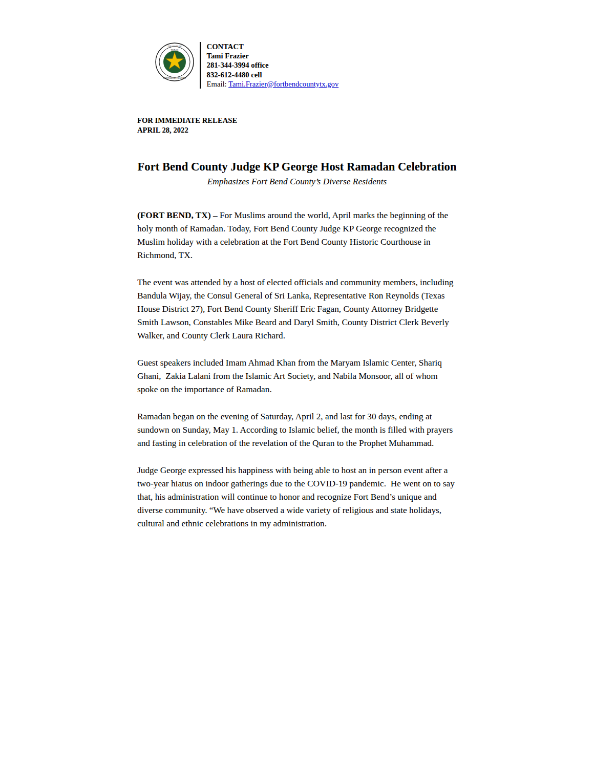THE STATE OF FORT BEND COUNTY TEXAS
CONTACT
Tami Frazier
281-344-3994 office
832-612-4480 cell
Email: Tami.Frazier@fortbendcountytx.gov
FOR IMMEDIATE RELEASE
APRIL 28, 2022
Fort Bend County Judge KP George Host Ramadan Celebration
Emphasizes Fort Bend County’s Diverse Residents
(FORT BEND, TX) – For Muslims around the world, April marks the beginning of the holy month of Ramadan. Today, Fort Bend County Judge KP George recognized the Muslim holiday with a celebration at the Fort Bend County Historic Courthouse in Richmond, TX.
The event was attended by a host of elected officials and community members, including Bandula Wijay, the Consul General of Sri Lanka, Representative Ron Reynolds (Texas House District 27), Fort Bend County Sheriff Eric Fagan, County Attorney Bridgette Smith Lawson, Constables Mike Beard and Daryl Smith, County District Clerk Beverly Walker, and County Clerk Laura Richard.
Guest speakers included Imam Ahmad Khan from the Maryam Islamic Center, Shariq Ghani, Zakia Lalani from the Islamic Art Society, and Nabila Monsoor, all of whom spoke on the importance of Ramadan.
Ramadan began on the evening of Saturday, April 2, and last for 30 days, ending at sundown on Sunday, May 1. According to Islamic belief, the month is filled with prayers and fasting in celebration of the revelation of the Quran to the Prophet Muhammad.
Judge George expressed his happiness with being able to host an in person event after a two-year hiatus on indoor gatherings due to the COVID-19 pandemic. He went on to say that, his administration will continue to honor and recognize Fort Bend’s unique and diverse community. “We have observed a wide variety of religious and state holidays, cultural and ethnic celebrations in my administration.